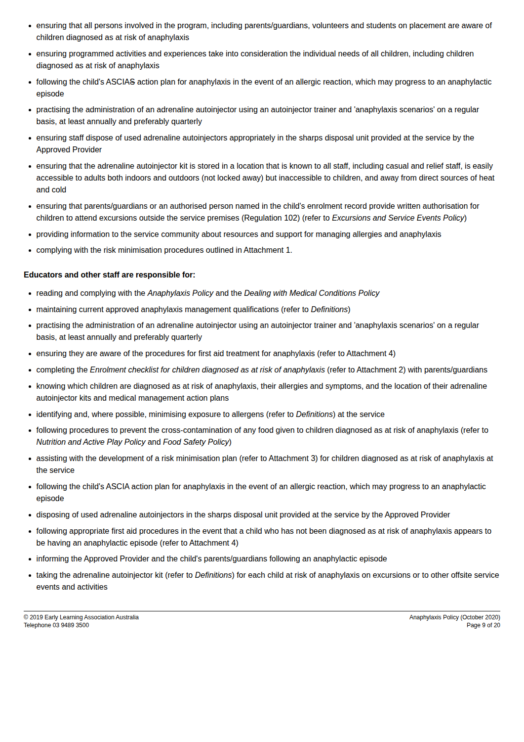ensuring that all persons involved in the program, including parents/guardians, volunteers and students on placement are aware of children diagnosed as at risk of anaphylaxis
ensuring programmed activities and experiences take into consideration the individual needs of all children, including children diagnosed as at risk of anaphylaxis
following the child's ASCIAS action plan for anaphylaxis in the event of an allergic reaction, which may progress to an anaphylactic episode
practising the administration of an adrenaline autoinjector using an autoinjector trainer and 'anaphylaxis scenarios' on a regular basis, at least annually and preferably quarterly
ensuring staff dispose of used adrenaline autoinjectors appropriately in the sharps disposal unit provided at the service by the Approved Provider
ensuring that the adrenaline autoinjector kit is stored in a location that is known to all staff, including casual and relief staff, is easily accessible to adults both indoors and outdoors (not locked away) but inaccessible to children, and away from direct sources of heat and cold
ensuring that parents/guardians or an authorised person named in the child's enrolment record provide written authorisation for children to attend excursions outside the service premises (Regulation 102) (refer to Excursions and Service Events Policy)
providing information to the service community about resources and support for managing allergies and anaphylaxis
complying with the risk minimisation procedures outlined in Attachment 1.
Educators and other staff are responsible for:
reading and complying with the Anaphylaxis Policy and the Dealing with Medical Conditions Policy
maintaining current approved anaphylaxis management qualifications (refer to Definitions)
practising the administration of an adrenaline autoinjector using an autoinjector trainer and 'anaphylaxis scenarios' on a regular basis, at least annually and preferably quarterly
ensuring they are aware of the procedures for first aid treatment for anaphylaxis (refer to Attachment 4)
completing the Enrolment checklist for children diagnosed as at risk of anaphylaxis (refer to Attachment 2) with parents/guardians
knowing which children are diagnosed as at risk of anaphylaxis, their allergies and symptoms, and the location of their adrenaline autoinjector kits and medical management action plans
identifying and, where possible, minimising exposure to allergens (refer to Definitions) at the service
following procedures to prevent the cross-contamination of any food given to children diagnosed as at risk of anaphylaxis (refer to Nutrition and Active Play Policy and Food Safety Policy)
assisting with the development of a risk minimisation plan (refer to Attachment 3) for children diagnosed as at risk of anaphylaxis at the service
following the child's ASCIA action plan for anaphylaxis in the event of an allergic reaction, which may progress to an anaphylactic episode
disposing of used adrenaline autoinjectors in the sharps disposal unit provided at the service by the Approved Provider
following appropriate first aid procedures in the event that a child who has not been diagnosed as at risk of anaphylaxis appears to be having an anaphylactic episode (refer to Attachment 4)
informing the Approved Provider and the child's parents/guardians following an anaphylactic episode
taking the adrenaline autoinjector kit (refer to Definitions) for each child at risk of anaphylaxis on excursions or to other offsite service events and activities
© 2019 Early Learning Association Australia
Telephone 03 9489 3500
Anaphylaxis Policy (October 2020)
Page 9 of 20